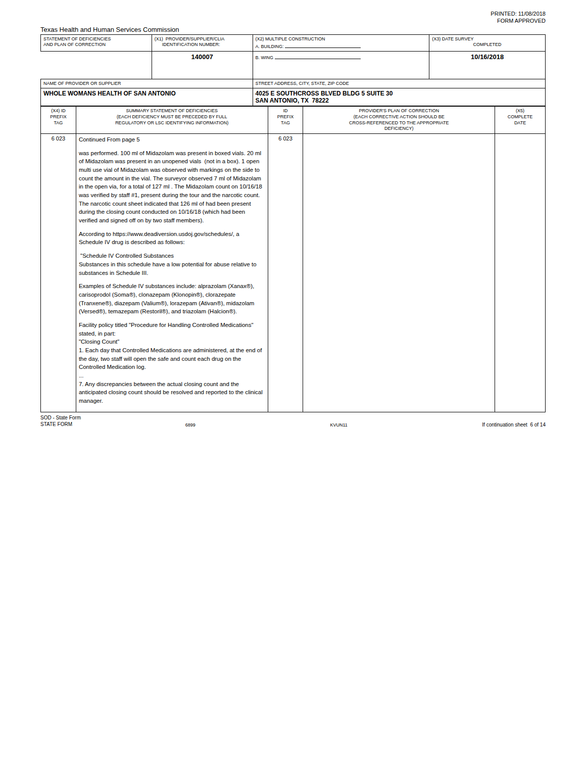PRINTED: 11/08/2018
FORM APPROVED
Texas Health and Human Services Commission
| STATEMENT OF DEFICIENCIES AND PLAN OF CORRECTION | (X1) PROVIDER/SUPPLIER/CLIA IDENTIFICATION NUMBER: | (X2) MULTIPLE CONSTRUCTION A. BUILDING: | (X3) DATE SURVEY COMPLETED |
| | 140007 | B. WING | 10/16/2018 |
| NAME OF PROVIDER OR SUPPLIER | STREET ADDRESS, CITY, STATE, ZIP CODE |
| WHOLE WOMANS HEALTH OF SAN ANTONIO | 4025 E SOUTHCROSS BLVED BLDG 5 SUITE 30 SAN ANTONIO, TX 78222 |
| (X4) ID PREFIX TAG | SUMMARY STATEMENT OF DEFICIENCIES (EACH DEFICIENCY MUST BE PRECEDED BY FULL REGULATORY OR LSC IDENTIFYING INFORMATION) | ID PREFIX TAG | PROVIDER'S PLAN OF CORRECTION (EACH CORRECTIVE ACTION SHOULD BE CROSS-REFERENCED TO THE APPROPRIATE DEFICIENCY) | (X5) COMPLETE DATE |
| --- | --- | --- | --- | --- |
| 6 023 | Continued From page 5 was performed. 100 ml of Midazolam was present in boxed vials. 20 ml of Midazolam was present in an unopened vials (not in a box). 1 open multi use vial of Midazolam was observed with markings on the side to count the amount in the vial. The surveyor observed 7 ml of Midazolam in the open via, for a total of 127 ml . The Midazolam count on 10/16/18 was verified by staff #1, present during the tour and the narcotic count. The narcotic count sheet indicated that 126 ml of had been present during the closing count conducted on 10/16/18 (which had been verified and signed off on by two staff members). According to https://www.deadiversion.usdoj.gov/schedules/, a Schedule IV drug is described as follows: "Schedule IV Controlled Substances Substances in this schedule have a low potential for abuse relative to substances in Schedule III. Examples of Schedule IV substances include: alprazolam (Xanax®), carisoprodol (Soma®), clonazepam (Klonopin®), clorazepate (Tranxene®), diazepam (Valium®), lorazepam (Ativan®), midazolam (Versed®), temazepam (Restoril®), and triazolam (Halcion®). Facility policy titled "Procedure for Handling Controlled Medications" stated, in part: "Closing Count" 1. Each day that Controlled Medications are administered, at the end of the day, two staff will open the safe and count each drug on the Controlled Medication log. ... 7. Any discrepancies between the actual closing count and the anticipated closing count should be resolved and reported to the clinical manager. | 6 023 | | |
SOD - State Form
STATE FORM
6899
KVUN11
If continuation sheet 6 of 14